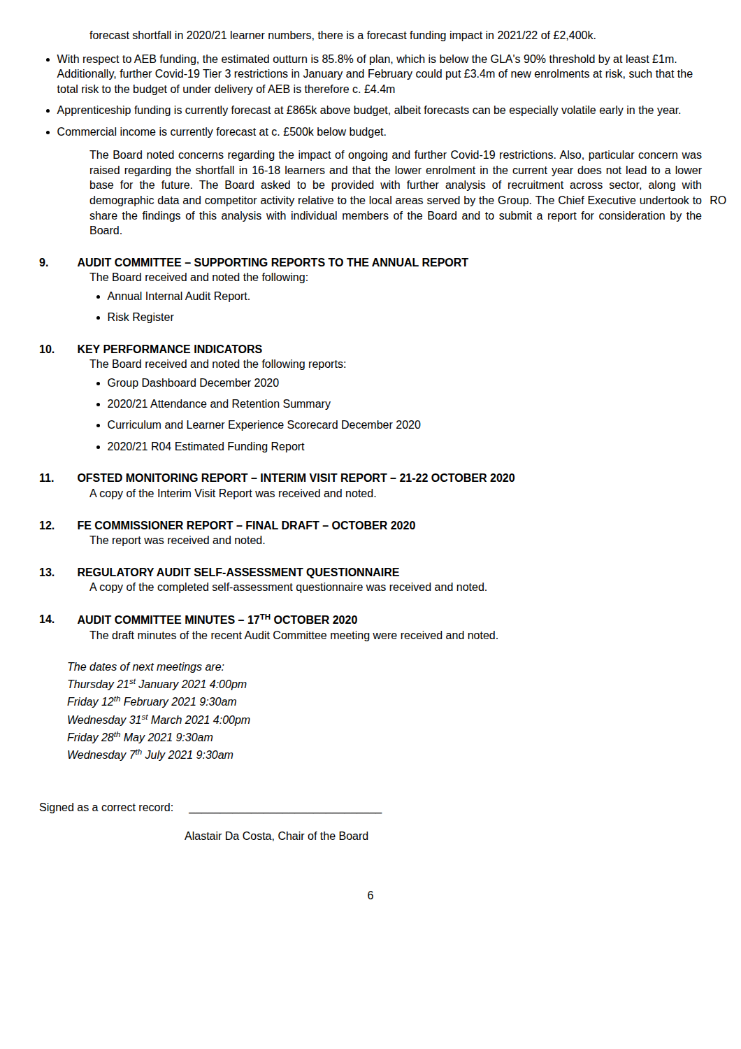forecast shortfall in 2020/21 learner numbers, there is a forecast funding impact in 2021/22 of £2,400k.
With respect to AEB funding, the estimated outturn is 85.8% of plan, which is below the GLA's 90% threshold by at least £1m. Additionally, further Covid-19 Tier 3 restrictions in January and February could put £3.4m of new enrolments at risk, such that the total risk to the budget of under delivery of AEB is therefore c. £4.4m
Apprenticeship funding is currently forecast at £865k above budget, albeit forecasts can be especially volatile early in the year.
Commercial income is currently forecast at c. £500k below budget.
The Board noted concerns regarding the impact of ongoing and further Covid-19 restrictions. Also, particular concern was raised regarding the shortfall in 16-18 learners and that the lower enrolment in the current year does not lead to a lower base for the future. The Board asked to be provided with further analysis of recruitment across sector, along with demographic data and competitor activity relative to the local areas served by the Group. RO The Chief Executive undertook to share the findings of this analysis with individual members of the Board and to submit a report for consideration by the Board.
9. AUDIT COMMITTEE – SUPPORTING REPORTS TO THE ANNUAL REPORT
The Board received and noted the following:
Annual Internal Audit Report.
Risk Register
10. KEY PERFORMANCE INDICATORS
The Board received and noted the following reports:
Group Dashboard December 2020
2020/21 Attendance and Retention Summary
Curriculum and Learner Experience Scorecard December 2020
2020/21 R04 Estimated Funding Report
11. OFSTED MONITORING REPORT – INTERIM VISIT REPORT – 21-22 OCTOBER 2020
A copy of the Interim Visit Report was received and noted.
12. FE COMMISSIONER REPORT – FINAL DRAFT – OCTOBER 2020
The report was received and noted.
13. REGULATORY AUDIT SELF-ASSESSMENT QUESTIONNAIRE
A copy of the completed self-assessment questionnaire was received and noted.
14. AUDIT COMMITTEE MINUTES – 17TH OCTOBER 2020
The draft minutes of the recent Audit Committee meeting were received and noted.
The dates of next meetings are:
Thursday 21st January 2021 4:00pm
Friday 12th February 2021 9:30am
Wednesday 31st March 2021 4:00pm
Friday 28th May 2021 9:30am
Wednesday 7th July 2021 9:30am
Signed as a correct record: _______________________________
Alastair Da Costa, Chair of the Board
6